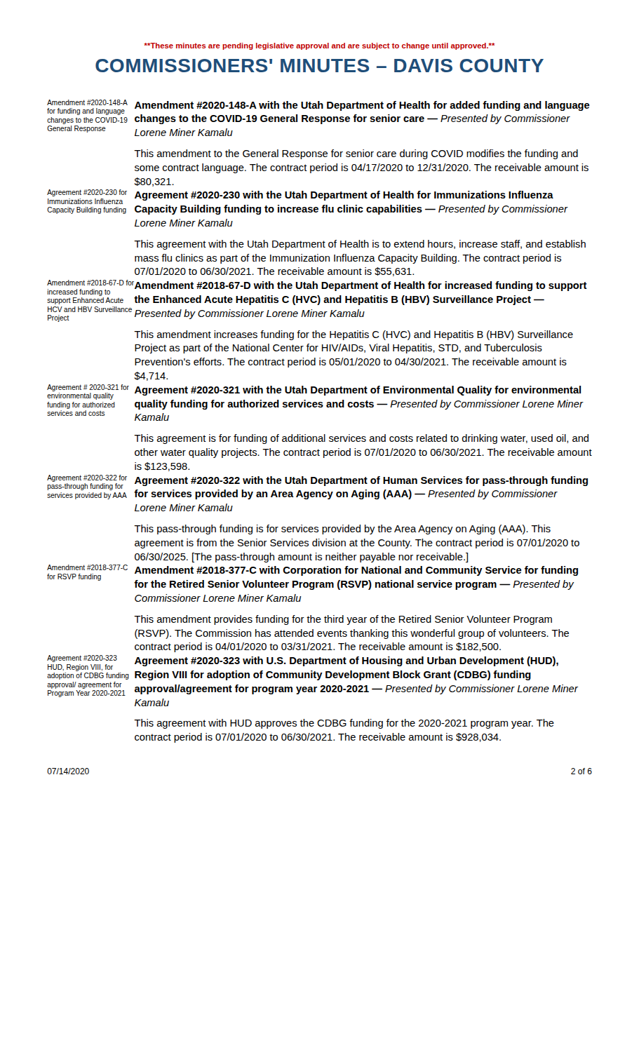**These minutes are pending legislative approval and are subject to change until approved.**
COMMISSIONERS' MINUTES – DAVIS COUNTY
| Amendment #2020-148-A for funding and language changes to the COVID-19 General Response | Amendment #2020-148-A with the Utah Department of Health for added funding and language changes to the COVID-19 General Response for senior care — Presented by Commissioner Lorene Miner Kamalu This amendment to the General Response for senior care during COVID modifies the funding and some contract language. The contract period is 04/17/2020 to 12/31/2020. The receivable amount is $80,321. |
| Agreement #2020-230 for Immunizations Influenza Capacity Building funding | Agreement #2020-230 with the Utah Department of Health for Immunizations Influenza Capacity Building funding to increase flu clinic capabilities — Presented by Commissioner Lorene Miner Kamalu This agreement with the Utah Department of Health is to extend hours, increase staff, and establish mass flu clinics as part of the Immunization Influenza Capacity Building. The contract period is 07/01/2020 to 06/30/2021. The receivable amount is $55,631. |
| Amendment #2018-67-D for increased funding to support Enhanced Acute HCV and HBV Surveillance Project | Amendment #2018-67-D with the Utah Department of Health for increased funding to support the Enhanced Acute Hepatitis C (HVC) and Hepatitis B (HBV) Surveillance Project — Presented by Commissioner Lorene Miner Kamalu This amendment increases funding for the Hepatitis C (HVC) and Hepatitis B (HBV) Surveillance Project as part of the National Center for HIV/AIDs, Viral Hepatitis, STD, and Tuberculosis Prevention's efforts. The contract period is 05/01/2020 to 04/30/2021. The receivable amount is $4,714. |
| Agreement # 2020-321 for environmental quality funding for authorized services and costs | Agreement #2020-321 with the Utah Department of Environmental Quality for environmental quality funding for authorized services and costs — Presented by Commissioner Lorene Miner Kamalu This agreement is for funding of additional services and costs related to drinking water, used oil, and other water quality projects. The contract period is 07/01/2020 to 06/30/2021. The receivable amount is $123,598. |
| Agreement #2020-322 for pass-through funding for services provided by AAA | Agreement #2020-322 with the Utah Department of Human Services for pass-through funding for services provided by an Area Agency on Aging (AAA) — Presented by Commissioner Lorene Miner Kamalu This pass-through funding is for services provided by the Area Agency on Aging (AAA). This agreement is from the Senior Services division at the County. The contract period is 07/01/2020 to 06/30/2025. [The pass-through amount is neither payable nor receivable.] |
| Amendment #2018-377-C for RSVP funding | Amendment #2018-377-C with Corporation for National and Community Service for funding for the Retired Senior Volunteer Program (RSVP) national service program — Presented by Commissioner Lorene Miner Kamalu This amendment provides funding for the third year of the Retired Senior Volunteer Program (RSVP). The Commission has attended events thanking this wonderful group of volunteers. The contract period is 04/01/2020 to 03/31/2021. The receivable amount is $182,500. |
| Agreement #2020-323 HUD, Region VIII, for adoption of CDBG funding approval/ agreement for Program Year 2020-2021 | Agreement #2020-323 with U.S. Department of Housing and Urban Development (HUD), Region VIII for adoption of Community Development Block Grant (CDBG) funding approval/agreement for program year 2020-2021 — Presented by Commissioner Lorene Miner Kamalu This agreement with HUD approves the CDBG funding for the 2020-2021 program year. The contract period is 07/01/2020 to 06/30/2021. The receivable amount is $928,034. |
07/14/2020 2 of 6